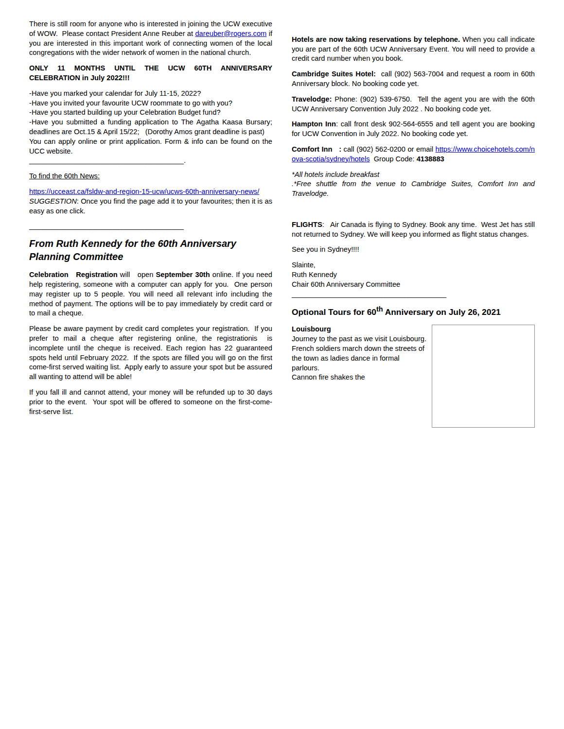There is still room for anyone who is interested in joining the UCW executive of WOW. Please contact President Anne Reuber at dareuber@rogers.com if you are interested in this important work of connecting women of the local congregations with the wider network of women in the national church.
ONLY 11 MONTHS UNTIL THE UCW 60TH ANNIVERSARY CELEBRATION in July 2022!!!
-Have you marked your calendar for July 11-15, 2022?
-Have you invited your favourite UCW roommate to go with you?
-Have you started building up your Celebration Budget fund?
-Have you submitted a funding application to The Agatha Kaasa Bursary; deadlines are Oct.15 & April 15/22; (Dorothy Amos grant deadline is past)
You can apply online or print application. Form & info can be found on the UCC website.
_______________________________________.
To find the 60th News:
https://ucceast.ca/fsldw-and-region-15-ucw/ucws-60th-anniversary-news/ SUGGESTION: Once you find the page add it to your favourites; then it is as easy as one click.
_______________________________________
From Ruth Kennedy for the 60th Anniversary Planning Committee
Celebration Registration will open September 30th online. If you need help registering, someone with a computer can apply for you. One person may register up to 5 people. You will need all relevant info including the method of payment. The options will be to pay immediately by credit card or to mail a cheque.
Please be aware payment by credit card completes your registration. If you prefer to mail a cheque after registering online, the registrationis is incomplete until the cheque is received. Each region has 22 guaranteed spots held until February 2022. If the spots are filled you will go on the first come-first served waiting list. Apply early to assure your spot but be assured all wanting to attend will be able!
If you fall ill and cannot attend, your money will be refunded up to 30 days prior to the event. Your spot will be offered to someone on the first-come-first-serve list.
Hotels are now taking reservations by telephone. When you call indicate you are part of the 60th UCW Anniversary Event. You will need to provide a credit card number when you book.
Cambridge Suites Hotel: call (902) 563-7004 and request a room in 60th Anniversary block. No booking code yet.
Travelodge: Phone: (902) 539-6750. Tell the agent you are with the 60th UCW Anniversary Convention July 2022 . No booking code yet.
Hampton Inn: call front desk 902-564-6555 and tell agent you are booking for UCW Convention in July 2022. No booking code yet.
Comfort Inn : call (902) 562-0200 or email https://www.choicehotels.com/nova-scotia/sydney/hotels Group Code: 4138883
*All hotels include breakfast
.*Free shuttle from the venue to Cambridge Suites, Comfort Inn and Travelodge.
FLIGHTS: Air Canada is flying to Sydney. Book any time. West Jet has still not returned to Sydney. We will keep you informed as flight status changes.
See you in Sydney!!!!
Slainte,
Ruth Kennedy
Chair 60th Anniversary Committee
_______________________________________
Optional Tours for 60th Anniversary on July 26, 2021
Louisbourg
Journey to the past as we visit Louisbourg.
French soldiers march down the streets of the town as ladies dance in formal parlours.
Cannon fire shakes the